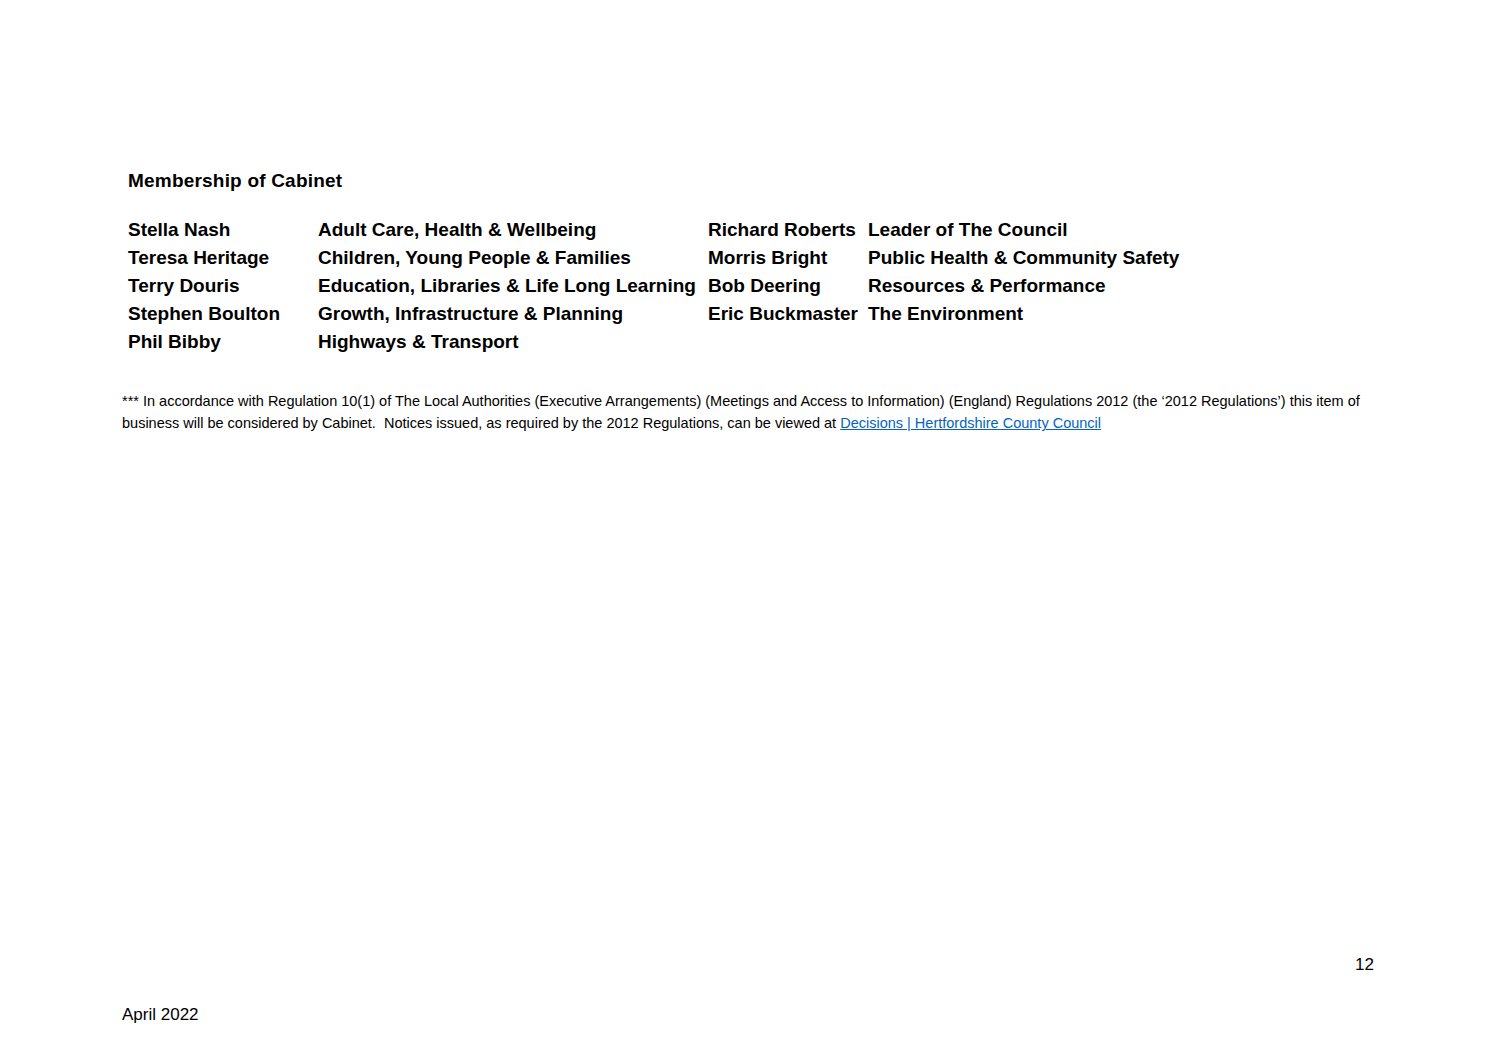Membership of Cabinet
| Stella Nash | Adult Care, Health & Wellbeing | Richard Roberts | Leader of The Council |
| Teresa Heritage | Children, Young People & Families | Morris Bright | Public Health & Community Safety |
| Terry Douris | Education, Libraries & Life Long Learning | Bob Deering | Resources & Performance |
| Stephen Boulton | Growth, Infrastructure & Planning | Eric Buckmaster | The Environment |
| Phil Bibby | Highways & Transport | | |
*** In accordance with Regulation 10(1) of The Local Authorities (Executive Arrangements) (Meetings and Access to Information) (England) Regulations 2012 (the ‘2012 Regulations’) this item of business will be considered by Cabinet. Notices issued, as required by the 2012 Regulations, can be viewed at Decisions | Hertfordshire County Council
April 2022
12